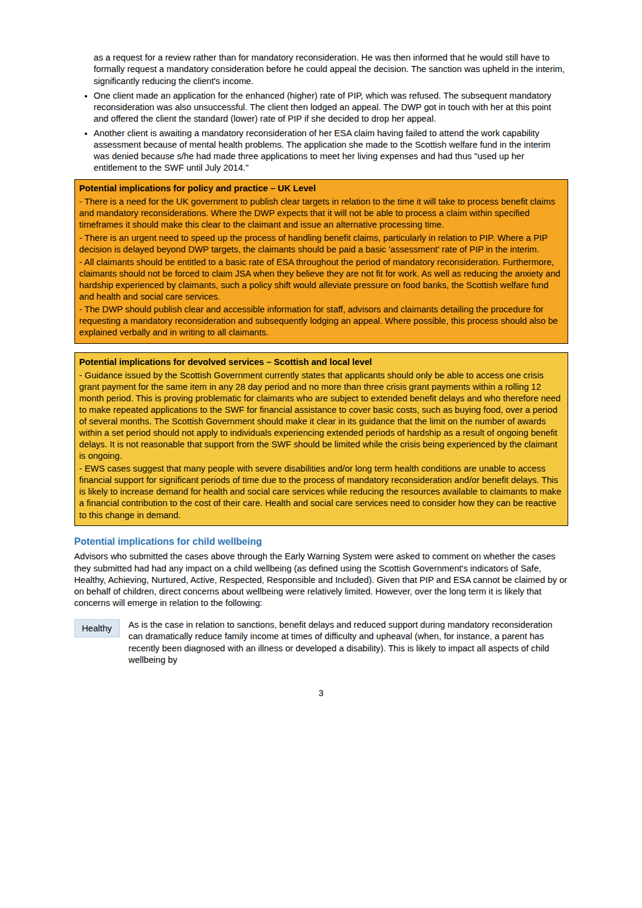as a request for a review rather than for mandatory reconsideration. He was then informed that he would still have to formally request a mandatory consideration before he could appeal the decision. The sanction was upheld in the interim, significantly reducing the client's income.
One client made an application for the enhanced (higher) rate of PIP, which was refused. The subsequent mandatory reconsideration was also unsuccessful. The client then lodged an appeal. The DWP got in touch with her at this point and offered the client the standard (lower) rate of PIP if she decided to drop her appeal.
Another client is awaiting a mandatory reconsideration of her ESA claim having failed to attend the work capability assessment because of mental health problems. The application she made to the Scottish welfare fund in the interim was denied because s/he had made three applications to meet her living expenses and had thus "used up her entitlement to the SWF until July 2014."
Potential implications for policy and practice – UK Level
- There is a need for the UK government to publish clear targets in relation to the time it will take to process benefit claims and mandatory reconsiderations. Where the DWP expects that it will not be able to process a claim within specified timeframes it should make this clear to the claimant and issue an alternative processing time.
- There is an urgent need to speed up the process of handling benefit claims, particularly in relation to PIP. Where a PIP decision is delayed beyond DWP targets, the claimants should be paid a basic 'assessment' rate of PIP in the interim.
- All claimants should be entitled to a basic rate of ESA throughout the period of mandatory reconsideration. Furthermore, claimants should not be forced to claim JSA when they believe they are not fit for work. As well as reducing the anxiety and hardship experienced by claimants, such a policy shift would alleviate pressure on food banks, the Scottish welfare fund and health and social care services.
- The DWP should publish clear and accessible information for staff, advisors and claimants detailing the procedure for requesting a mandatory reconsideration and subsequently lodging an appeal. Where possible, this process should also be explained verbally and in writing to all claimants.
Potential implications for devolved services – Scottish and local level
- Guidance issued by the Scottish Government currently states that applicants should only be able to access one crisis grant payment for the same item in any 28 day period and no more than three crisis grant payments within a rolling 12 month period. This is proving problematic for claimants who are subject to extended benefit delays and who therefore need to make repeated applications to the SWF for financial assistance to cover basic costs, such as buying food, over a period of several months. The Scottish Government should make it clear in its guidance that the limit on the number of awards within a set period should not apply to individuals experiencing extended periods of hardship as a result of ongoing benefit delays. It is not reasonable that support from the SWF should be limited while the crisis being experienced by the claimant is ongoing.
- EWS cases suggest that many people with severe disabilities and/or long term health conditions are unable to access financial support for significant periods of time due to the process of mandatory reconsideration and/or benefit delays. This is likely to increase demand for health and social care services while reducing the resources available to claimants to make a financial contribution to the cost of their care. Health and social care services need to consider how they can be reactive to this change in demand.
Potential implications for child wellbeing
Advisors who submitted the cases above through the Early Warning System were asked to comment on whether the cases they submitted had had any impact on a child wellbeing (as defined using the Scottish Government's indicators of Safe, Healthy, Achieving, Nurtured, Active, Respected, Responsible and Included). Given that PIP and ESA cannot be claimed by or on behalf of children, direct concerns about wellbeing were relatively limited. However, over the long term it is likely that concerns will emerge in relation to the following:
Healthy
As is the case in relation to sanctions, benefit delays and reduced support during mandatory reconsideration can dramatically reduce family income at times of difficulty and upheaval (when, for instance, a parent has recently been diagnosed with an illness or developed a disability). This is likely to impact all aspects of child wellbeing by
3